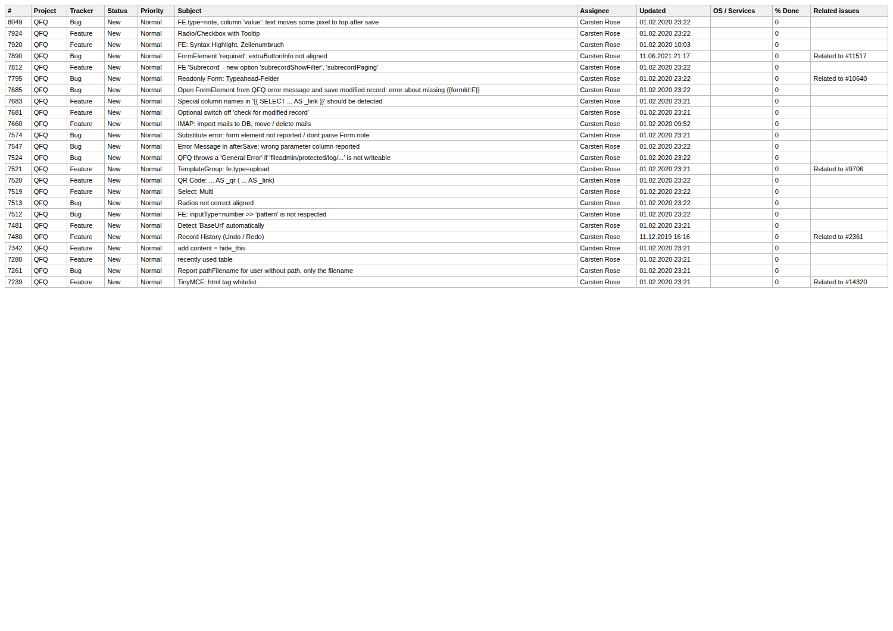| # | Project | Tracker | Status | Priority | Subject | Assignee | Updated | OS / Services | % Done | Related issues |
| --- | --- | --- | --- | --- | --- | --- | --- | --- | --- | --- |
| 8049 | QFQ | Bug | New | Normal | FE.type=note, column 'value': text moves some pixel to top after save | Carsten Rose | 01.02.2020 23:22 | | 0 | |
| 7924 | QFQ | Feature | New | Normal | Radio/Checkbox with Tooltip | Carsten Rose | 01.02.2020 23:22 | | 0 | |
| 7920 | QFQ | Feature | New | Normal | FE: Syntax Highlight, Zeilenumbruch | Carsten Rose | 01.02.2020 10:03 | | 0 | |
| 7890 | QFQ | Bug | New | Normal | FormElement 'required': extraButtonInfo not aligned | Carsten Rose | 11.06.2021 21:17 | | 0 | Related to #11517 |
| 7812 | QFQ | Feature | New | Normal | FE 'Subrecord' - new option 'subrecordShowFilter', 'subrecordPaging' | Carsten Rose | 01.02.2020 23:22 | | 0 | |
| 7795 | QFQ | Bug | New | Normal | Readonly Form: Typeahead-Felder | Carsten Rose | 01.02.2020 23:22 | | 0 | Related to #10640 |
| 7685 | QFQ | Bug | New | Normal | Open FormElement from QFQ error message and save modified record: error about missing {{formId:F}} | Carsten Rose | 01.02.2020 23:22 | | 0 | |
| 7683 | QFQ | Feature | New | Normal | Special column names in '{{ SELECT ... AS _link }}' should be detected | Carsten Rose | 01.02.2020 23:21 | | 0 | |
| 7681 | QFQ | Feature | New | Normal | Optional switch off 'check for modified record' | Carsten Rose | 01.02.2020 23:21 | | 0 | |
| 7660 | QFQ | Feature | New | Normal | IMAP: import mails to DB, move / delete mails | Carsten Rose | 01.02.2020 09:52 | | 0 | |
| 7574 | QFQ | Bug | New | Normal | Substitute error: form element not reported / dont parse Form.note | Carsten Rose | 01.02.2020 23:21 | | 0 | |
| 7547 | QFQ | Bug | New | Normal | Error Message in afterSave: wrong parameter column reported | Carsten Rose | 01.02.2020 23:22 | | 0 | |
| 7524 | QFQ | Bug | New | Normal | QFQ throws a 'General Error' if 'fileadmin/protected/log/...' is not writeable | Carsten Rose | 01.02.2020 23:22 | | 0 | |
| 7521 | QFQ | Feature | New | Normal | TemplateGroup: fe.type=upload | Carsten Rose | 01.02.2020 23:21 | | 0 | Related to #9706 |
| 7520 | QFQ | Feature | New | Normal | QR Code: ... AS _qr ( ... AS _link) | Carsten Rose | 01.02.2020 23:22 | | 0 | |
| 7519 | QFQ | Feature | New | Normal | Select: Multi | Carsten Rose | 01.02.2020 23:22 | | 0 | |
| 7513 | QFQ | Bug | New | Normal | Radios not correct aligned | Carsten Rose | 01.02.2020 23:22 | | 0 | |
| 7512 | QFQ | Bug | New | Normal | FE: inputType=number >> 'pattern' is not respected | Carsten Rose | 01.02.2020 23:22 | | 0 | |
| 7481 | QFQ | Feature | New | Normal | Detect 'BaseUrl' automatically | Carsten Rose | 01.02.2020 23:21 | | 0 | |
| 7480 | QFQ | Feature | New | Normal | Record History (Undo / Redo) | Carsten Rose | 11.12.2019 16:16 | | 0 | Related to #2361 |
| 7342 | QFQ | Feature | New | Normal | add content = hide_this | Carsten Rose | 01.02.2020 23:21 | | 0 | |
| 7280 | QFQ | Feature | New | Normal | recently used table | Carsten Rose | 01.02.2020 23:21 | | 0 | |
| 7261 | QFQ | Bug | New | Normal | Report pathFilename for user without path, only the filename | Carsten Rose | 01.02.2020 23:21 | | 0 | |
| 7239 | QFQ | Feature | New | Normal | TinyMCE: html tag whitelist | Carsten Rose | 01.02.2020 23:21 | | 0 | Related to #14320 |